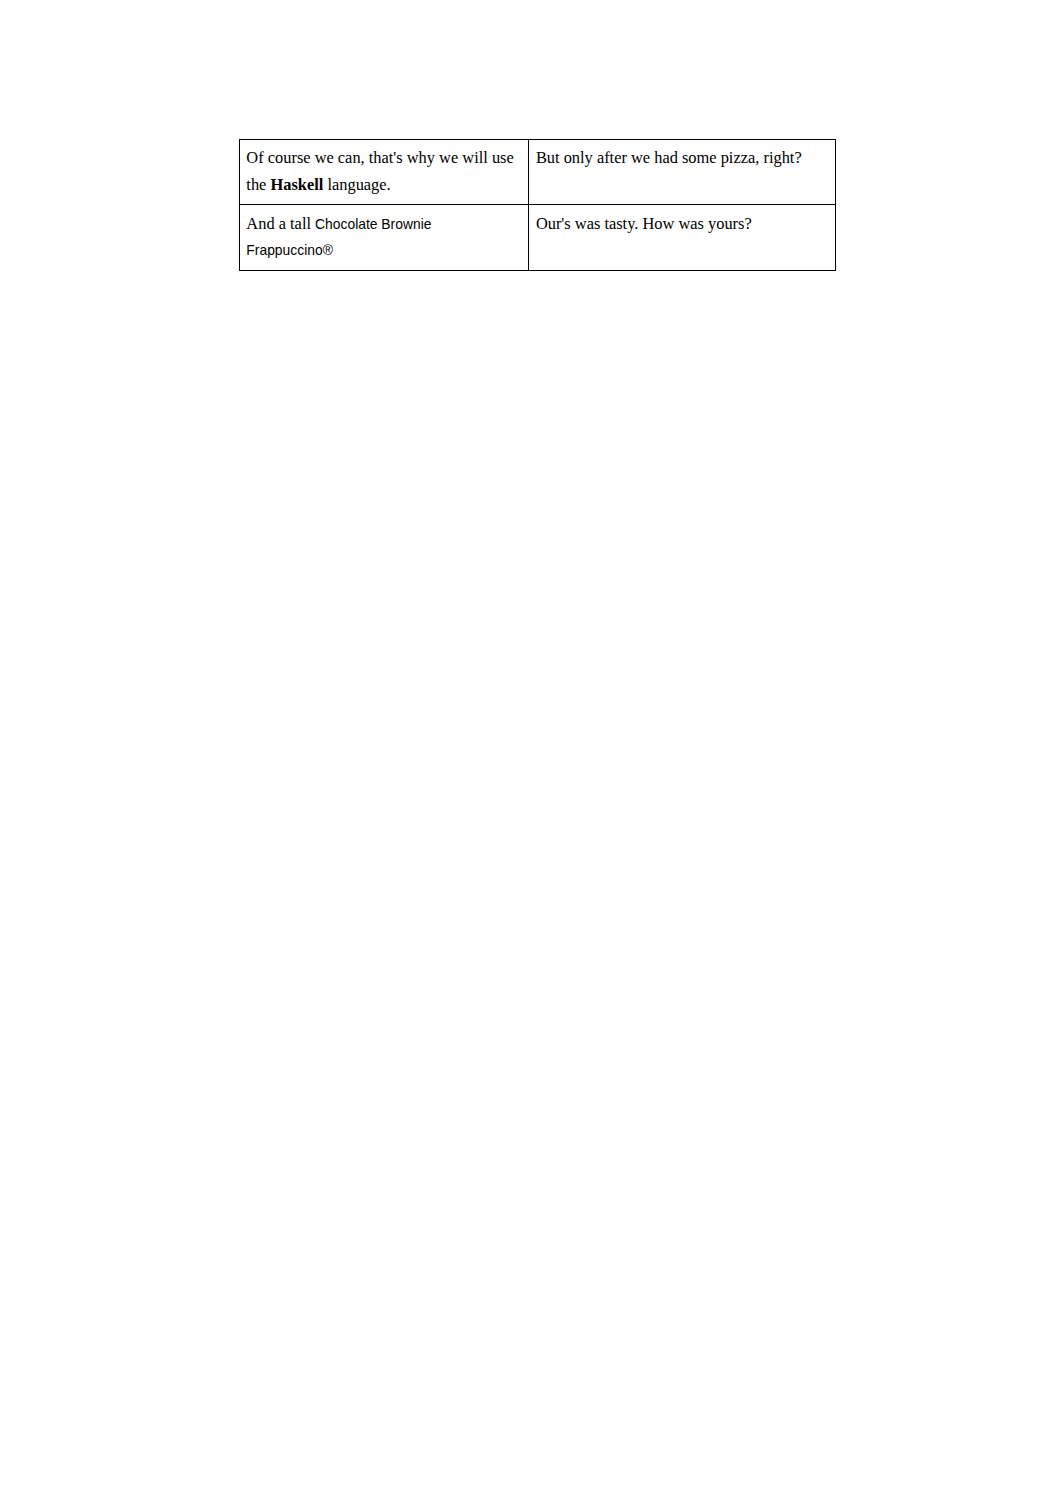| Of course we can, that's why we will use the Haskell language. | But only after we had some pizza, right? |
| And a tall Chocolate Brownie Frappuccino® | Our's was tasty. How was yours? |